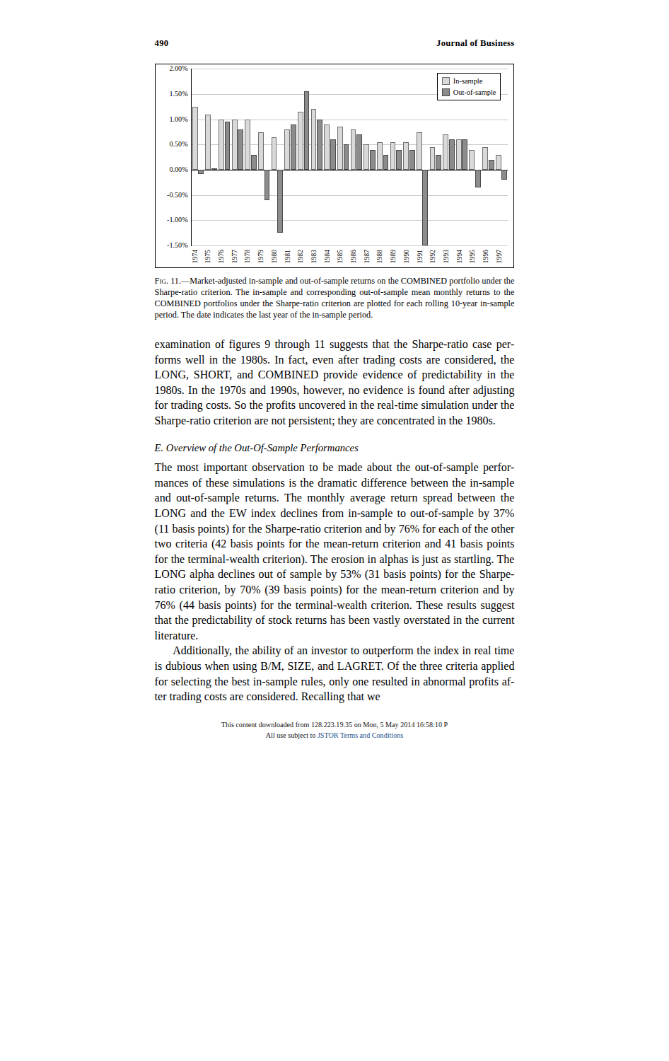490 Journal of Business
2.00%
1.50%
1.00%
0.50%
0.00%
-0.50%
-1.00%
-1.50%
In-sample
Out-of-sample
1974 1975 1976 1977 1978 1979 1980 1981 1982 1983 1984 1985 1986 1987 1988 1989 1990 1991 1992 1993 1994 1995 1996 1997
Fig. 11.—Market-adjusted in-sample and out-of-sample returns on the COMBINED portfolio under the Sharpe-ratio criterion. The in-sample and corresponding out-of-sample mean monthly returns to the COMBINED portfolios under the Sharpe-ratio criterion are plotted for each rolling 10-year in-sample period. The date indicates the last year of the in-sample period.
examination of figures 9 through 11 suggests that the Sharpe-ratio case performs well in the 1980s. In fact, even after trading costs are considered, the LONG, SHORT, and COMBINED provide evidence of predictability in the 1980s. In the 1970s and 1990s, however, no evidence is found after adjusting for trading costs. So the profits uncovered in the real-time simulation under the Sharpe-ratio criterion are not persistent; they are concentrated in the 1980s.
E. Overview of the Out-Of-Sample Performances
The most important observation to be made about the out-of-sample performances of these simulations is the dramatic difference between the in-sample and out-of-sample returns. The monthly average return spread between the LONG and the EW index declines from in-sample to out-of-sample by 37% (11 basis points) for the Sharpe-ratio criterion and by 76% for each of the other two criteria (42 basis points for the mean-return criterion and 41 basis points for the terminal-wealth criterion). The erosion in alphas is just as startling. The LONG alpha declines out of sample by 53% (31 basis points) for the Sharpe-ratio criterion, by 70% (39 basis points) for the mean-return criterion and by 76% (44 basis points) for the terminal-wealth criterion. These results suggest that the predictability of stock returns has been vastly overstated in the current literature.
Additionally, the ability of an investor to outperform the index in real time is dubious when using B/M, SIZE, and LAGRET. Of the three criteria applied for selecting the best in-sample rules, only one resulted in abnormal profits after trading costs are considered. Recalling that we
This content downloaded from 128.223.19.35 on Mon, 5 May 2014 16:58:10 P All use subject to JSTOR Terms and Conditions